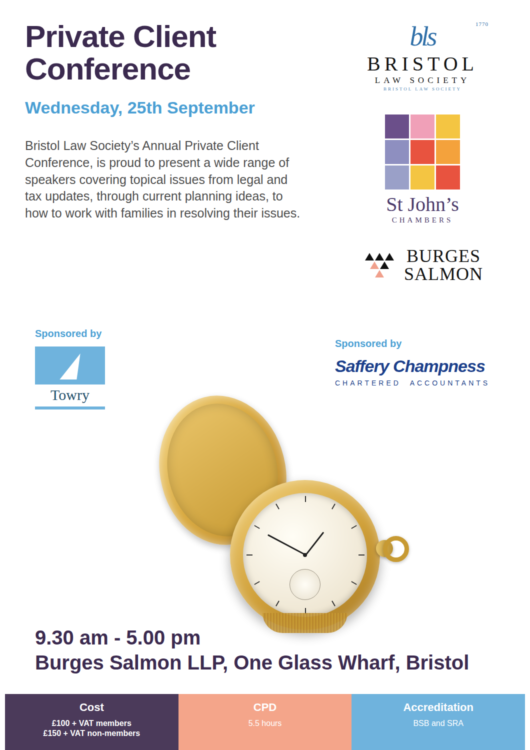Private Client
Conference
Wednesday, 25th September
Bristol Law Society’s Annual Private Client Conference, is proud to present a wide range of speakers covering topical issues from legal and tax updates, through current planning ideas, to how to work with families in resolving their issues.
1770
bls
BRISTOL
LAW SOCIETY
BRISTOL LAW SOCIETY
St John’sCHAMBERS
BURGES
SALMON
Sponsored by
Towry
Sponsored by
Saffery Champness
CHARTERED ACCOUNTANTS
9.30 am - 5.00 pm
Burges Salmon LLP, One Glass Wharf, Bristol
Cost
£100 + VAT members
£150 + VAT non-members
CPD
5.5 hours
Accreditation
BSB and SRA